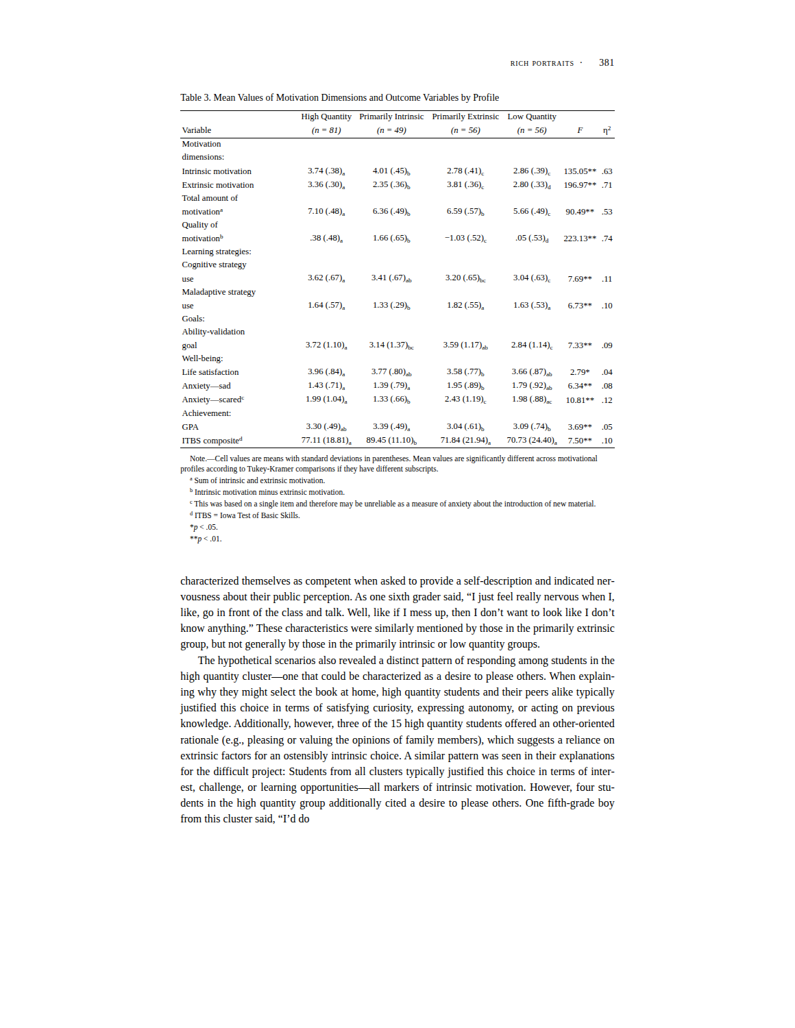rich portraits·381
Table 3. Mean Values of Motivation Dimensions and Outcome Variables by Profile
| | High Quantity | Primarily Intrinsic | Primarily Extrinsic | Low Quantity | | |
| --- | --- | --- | --- | --- | --- | --- |
| Variable | (n = 81) | (n = 49) | (n = 56) | (n = 56) | F | η 2 |
| Motivation | | | | | | |
| dimensions: | | | | | | |
| Intrinsic motivation | 3.74 (.38) a | 4.01 (.45) b | 2.78 (.41) c | 2.86 (.39) c | 135.05** | .63 |
| Extrinsic motivation | 3.36 (.30) a | 2.35 (.36) b | 3.81 (.36) c | 2.80 (.33) d | 196.97** | .71 |
| Total amount of | | | | | | |
| motivation a | 7.10 (.48) a | 6.36 (.49) b | 6.59 (.57) b | 5.66 (.49) c | 90.49** | .53 |
| Quality of | | | | | | |
| motivation b | .38 (.48) a | 1.66 (.65) b | −1.03 (.52) c | .05 (.53) d | 223.13** | .74 |
| Learning strategies: | | | | | | |
| Cognitive strategy | | | | | | |
| use | 3.62 (.67) a | 3.41 (.67) ab | 3.20 (.65) bc | 3.04 (.63) c | 7.69** | .11 |
| Maladaptive strategy | | | | | | |
| use | 1.64 (.57) a | 1.33 (.29) b | 1.82 (.55) a | 1.63 (.53) a | 6.73** | .10 |
| Goals: | | | | | | |
| Ability-validation | | | | | | |
| goal | 3.72 (1.10) a | 3.14 (1.37) bc | 3.59 (1.17) ab | 2.84 (1.14) c | 7.33** | .09 |
| Well-being: | | | | | | |
| Life satisfaction | 3.96 (.84) a | 3.77 (.80) ab | 3.58 (.77) b | 3.66 (.87) ab | 2.79* | .04 |
| Anxiety—sad | 1.43 (.71) a | 1.39 (.79) a | 1.95 (.89) b | 1.79 (.92) ab | 6.34** | .08 |
| Anxiety—scared c | 1.99 (1.04) a | 1.33 (.66) b | 2.43 (1.19) c | 1.98 (.88) ac | 10.81** | .12 |
| Achievement: | | | | | | |
| GPA | 3.30 (.49) ab | 3.39 (.49) a | 3.04 (.61) b | 3.09 (.74) b | 3.69** | .05 |
| ITBS composite d | 77.11 (18.81) a | 89.45 (11.10) b | 71.84 (21.94) a | 70.73 (24.40) a | 7.50** | .10 |
Note.—Cell values are means with standard deviations in parentheses. Mean values are significantly different across motivational profiles according to Tukey-Kramer comparisons if they have different subscripts.
a Sum of intrinsic and extrinsic motivation.
b Intrinsic motivation minus extrinsic motivation.
c This was based on a single item and therefore may be unreliable as a measure of anxiety about the introduction of new material.
d ITBS = Iowa Test of Basic Skills.
*p < .05.
**p < .01.
characterized themselves as competent when asked to provide a self-description and indicated nervousness about their public perception. As one sixth grader said, “I just feel really nervous when I, like, go in front of the class and talk. Well, like if I mess up, then I don’t want to look like I don’t know anything.” These characteristics were similarly mentioned by those in the primarily extrinsic group, but not generally by those in the primarily intrinsic or low quantity groups.
The hypothetical scenarios also revealed a distinct pattern of responding among students in the high quantity cluster—one that could be characterized as a desire to please others. When explaining why they might select the book at home, high quantity students and their peers alike typically justified this choice in terms of satisfying curiosity, expressing autonomy, or acting on previous knowledge. Additionally, however, three of the 15 high quantity students offered an other-oriented rationale (e.g., pleasing or valuing the opinions of family members), which suggests a reliance on extrinsic factors for an ostensibly intrinsic choice. A similar pattern was seen in their explanations for the difficult project: Students from all clusters typically justified this choice in terms of interest, challenge, or learning opportunities—all markers of intrinsic motivation. However, four students in the high quantity group additionally cited a desire to please others. One fifth-grade boy from this cluster said, “I’d do